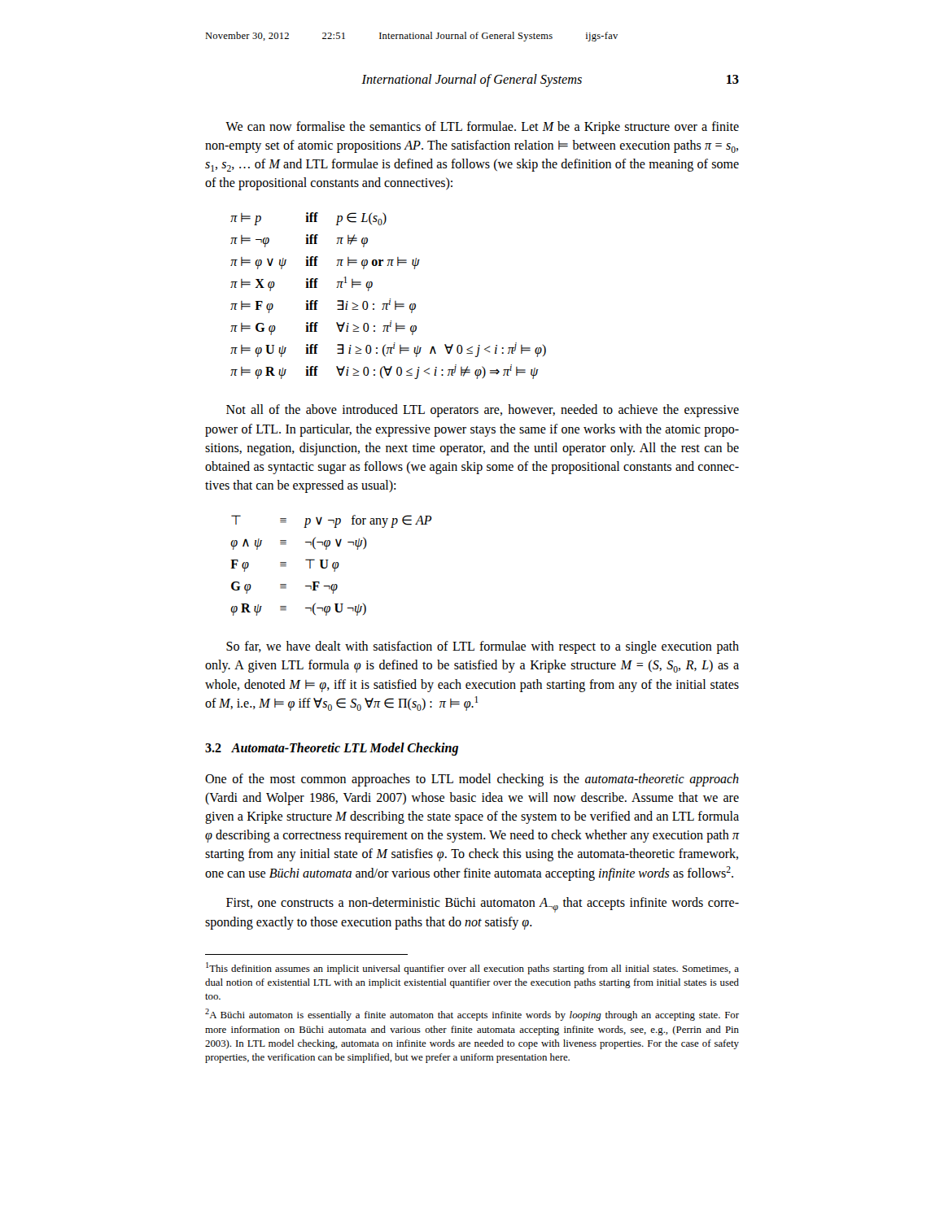November 30, 2012 22:51 International Journal of General Systems ijgs-fav
International Journal of General Systems 13
We can now formalise the semantics of LTL formulae. Let M be a Kripke structure over a finite non-empty set of atomic propositions AP. The satisfaction relation ⊨ between execution paths π = s0, s1, s2, … of M and LTL formulae is defined as follows (we skip the definition of the meaning of some of the propositional constants and connectives):
| π ⊨ p | iff | p ∈ L ( s 0 ) |
| π ⊨ ¬ φ | iff | π ⊭ φ |
| π ⊨ φ ∨ ψ | iff | π ⊨ φ or π ⊨ ψ |
| π ⊨ X φ | iff | π 1 ⊨ φ |
| π ⊨ F φ | iff | ∃ i ≥ 0 : π i ⊨ φ |
| π ⊨ G φ | iff | ∀ i ≥ 0 : π i ⊨ φ |
| π ⊨ φ U ψ | iff | ∃ i ≥ 0 : ( π i ⊨ ψ ∧ ∀ 0 ≤ j < i : π j ⊨ φ ) |
| π ⊨ φ R ψ | iff | ∀ i ≥ 0 : (∀ 0 ≤ j < i : π j ⊭ φ ) ⇒ π i ⊨ ψ |
Not all of the above introduced LTL operators are, however, needed to achieve the expressive power of LTL. In particular, the expressive power stays the same if one works with the atomic propositions, negation, disjunction, the next time operator, and the until operator only. All the rest can be obtained as syntactic sugar as follows (we again skip some of the propositional constants and connectives that can be expressed as usual):
| ⊤ | ≡ | p ∨ ¬ p for any p ∈ AP |
| φ ∧ ψ | ≡ | ¬(¬ φ ∨ ¬ ψ ) |
| F φ | ≡ | ⊤ U φ |
| G φ | ≡ | ¬ F ¬ φ |
| φ R ψ | ≡ | ¬(¬ φ U ¬ ψ ) |
So far, we have dealt with satisfaction of LTL formulae with respect to a single execution path only. A given LTL formula φ is defined to be satisfied by a Kripke structure M = (S, S0, R, L) as a whole, denoted M ⊨ φ, iff it is satisfied by each execution path starting from any of the initial states of M, i.e., M ⊨ φ iff ∀s0 ∈ S0 ∀π ∈ Π(s0) : π ⊨ φ.1
3.2 Automata-Theoretic LTL Model Checking
One of the most common approaches to LTL model checking is the automata-theoretic approach (Vardi and Wolper 1986, Vardi 2007) whose basic idea we will now describe. Assume that we are given a Kripke structure M describing the state space of the system to be verified and an LTL formula φ describing a correctness requirement on the system. We need to check whether any execution path π starting from any initial state of M satisfies φ. To check this using the automata-theoretic framework, one can use Büchi automata and/or various other finite automata accepting infinite words as follows2.
First, one constructs a non-deterministic Büchi automaton A¬φ that accepts infinite words corresponding exactly to those execution paths that do not satisfy φ.
1This definition assumes an implicit universal quantifier over all execution paths starting from all initial states. Sometimes, a dual notion of existential LTL with an implicit existential quantifier over the execution paths starting from initial states is used too.
2A Büchi automaton is essentially a finite automaton that accepts infinite words by looping through an accepting state. For more information on Büchi automata and various other finite automata accepting infinite words, see, e.g., (Perrin and Pin 2003). In LTL model checking, automata on infinite words are needed to cope with liveness properties. For the case of safety properties, the verification can be simplified, but we prefer a uniform presentation here.